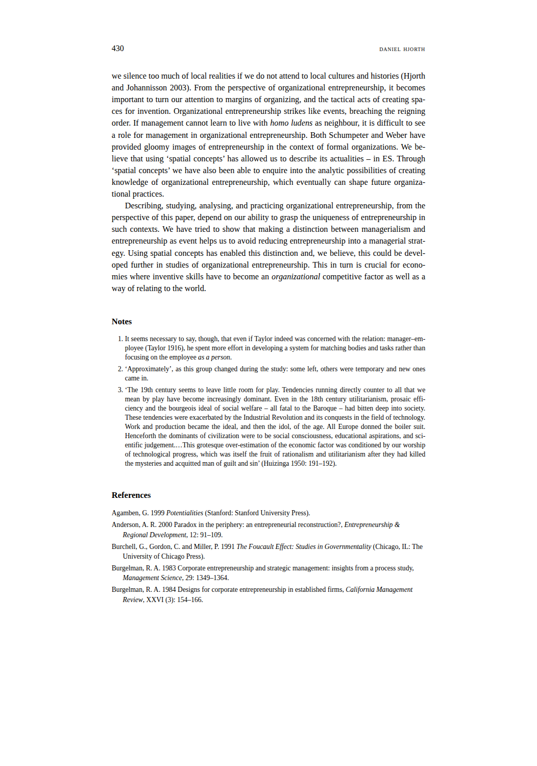430 daniel hjorth
we silence too much of local realities if we do not attend to local cultures and histories (Hjorth and Johannisson 2003). From the perspective of organizational entrepreneurship, it becomes important to turn our attention to margins of organizing, and the tactical acts of creating spaces for invention. Organizational entrepreneurship strikes like events, breaching the reigning order. If management cannot learn to live with homo ludens as neighbour, it is difficult to see a role for management in organizational entrepreneurship. Both Schumpeter and Weber have provided gloomy images of entrepreneurship in the context of formal organizations. We believe that using ‘spatial concepts’ has allowed us to describe its actualities – in ES. Through ‘spatial concepts’ we have also been able to enquire into the analytic possibilities of creating knowledge of organizational entrepreneurship, which eventually can shape future organizational practices.
Describing, studying, analysing, and practicing organizational entrepreneurship, from the perspective of this paper, depend on our ability to grasp the uniqueness of entrepreneurship in such contexts. We have tried to show that making a distinction between managerialism and entrepreneurship as event helps us to avoid reducing entrepreneurship into a managerial strategy. Using spatial concepts has enabled this distinction and, we believe, this could be developed further in studies of organizational entrepreneurship. This in turn is crucial for economies where inventive skills have to become an organizational competitive factor as well as a way of relating to the world.
Notes
It seems necessary to say, though, that even if Taylor indeed was concerned with the relation: manager–employee (Taylor 1916), he spent more effort in developing a system for matching bodies and tasks rather than focusing on the employee as a person.
‘Approximately’, as this group changed during the study: some left, others were temporary and new ones came in.
‘The 19th century seems to leave little room for play. Tendencies running directly counter to all that we mean by play have become increasingly dominant. Even in the 18th century utilitarianism, prosaic efficiency and the bourgeois ideal of social welfare – all fatal to the Baroque – had bitten deep into society. These tendencies were exacerbated by the Industrial Revolution and its conquests in the field of technology. Work and production became the ideal, and then the idol, of the age. All Europe donned the boiler suit. Henceforth the dominants of civilization were to be social consciousness, educational aspirations, and scientific judgement.…This grotesque over-estimation of the economic factor was conditioned by our worship of technological progress, which was itself the fruit of rationalism and utilitarianism after they had killed the mysteries and acquitted man of guilt and sin’ (Huizinga 1950: 191–192).
References
Agamben, G. 1999 Potentialities (Stanford: Stanford University Press).
Anderson, A. R. 2000 Paradox in the periphery: an entrepreneurial reconstruction?, Entrepreneurship & Regional Development, 12: 91–109.
Burchell, G., Gordon, C. and Miller, P. 1991 The Foucault Effect: Studies in Governmentality (Chicago, IL: The University of Chicago Press).
Burgelman, R. A. 1983 Corporate entrepreneurship and strategic management: insights from a process study, Management Science, 29: 1349–1364.
Burgelman, R. A. 1984 Designs for corporate entrepreneurship in established firms, California Management Review, XXVI (3): 154–166.